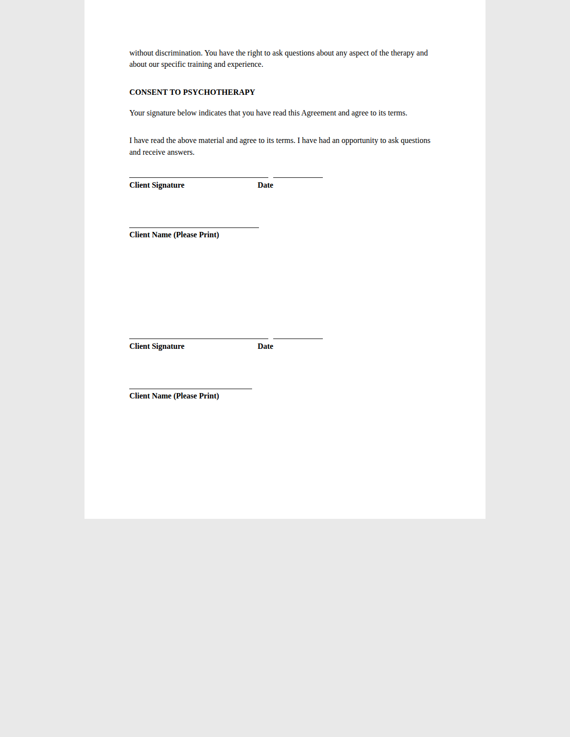without discrimination. You have the right to ask questions about any aspect of the therapy and about our specific training and experience.
CONSENT TO PSYCHOTHERAPY
Your signature below indicates that you have read this Agreement and agree to its terms.
I have read the above material and agree to its terms. I have had an opportunity to ask questions and receive answers.
Client SignatureDate
Client Name (Please Print)
Client SignatureDate
Client Name (Please Print)